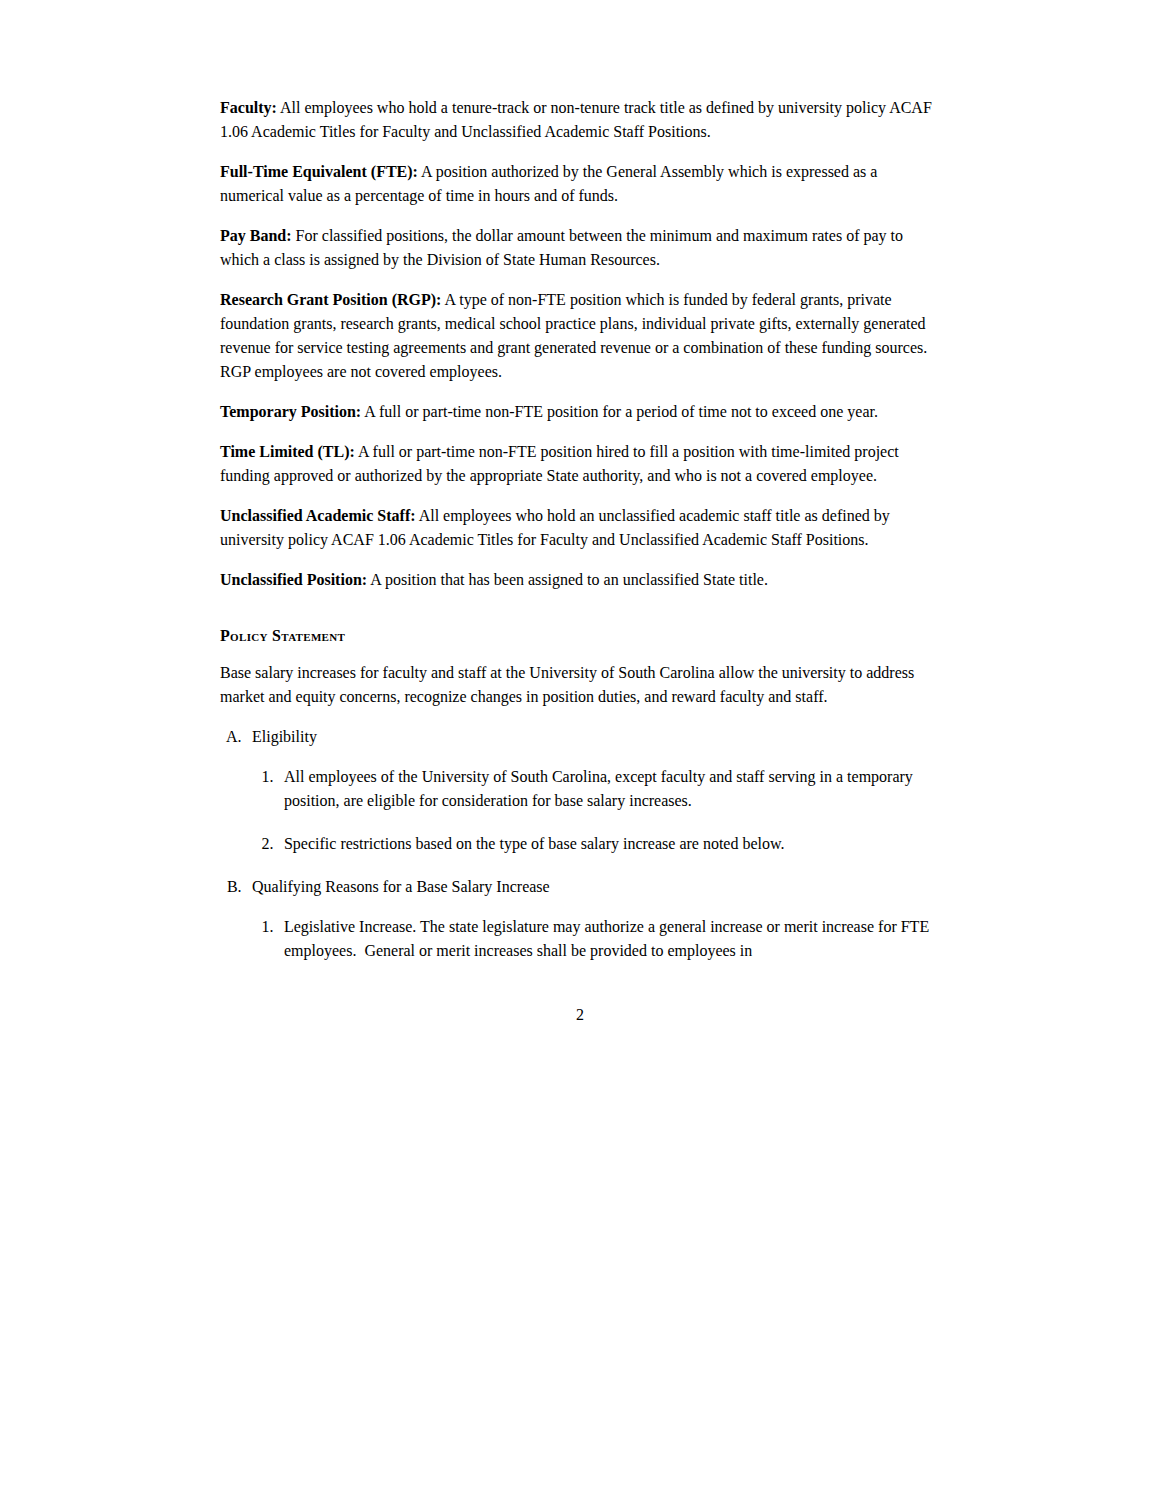Faculty: All employees who hold a tenure-track or non-tenure track title as defined by university policy ACAF 1.06 Academic Titles for Faculty and Unclassified Academic Staff Positions.
Full-Time Equivalent (FTE): A position authorized by the General Assembly which is expressed as a numerical value as a percentage of time in hours and of funds.
Pay Band: For classified positions, the dollar amount between the minimum and maximum rates of pay to which a class is assigned by the Division of State Human Resources.
Research Grant Position (RGP): A type of non-FTE position which is funded by federal grants, private foundation grants, research grants, medical school practice plans, individual private gifts, externally generated revenue for service testing agreements and grant generated revenue or a combination of these funding sources. RGP employees are not covered employees.
Temporary Position: A full or part-time non-FTE position for a period of time not to exceed one year.
Time Limited (TL): A full or part-time non-FTE position hired to fill a position with time-limited project funding approved or authorized by the appropriate State authority, and who is not a covered employee.
Unclassified Academic Staff: All employees who hold an unclassified academic staff title as defined by university policy ACAF 1.06 Academic Titles for Faculty and Unclassified Academic Staff Positions.
Unclassified Position: A position that has been assigned to an unclassified State title.
Policy Statement
Base salary increases for faculty and staff at the University of South Carolina allow the university to address market and equity concerns, recognize changes in position duties, and reward faculty and staff.
Eligibility
All employees of the University of South Carolina, except faculty and staff serving in a temporary position, are eligible for consideration for base salary increases.
Specific restrictions based on the type of base salary increase are noted below.
Qualifying Reasons for a Base Salary Increase
Legislative Increase. The state legislature may authorize a general increase or merit increase for FTE employees. General or merit increases shall be provided to employees in
2